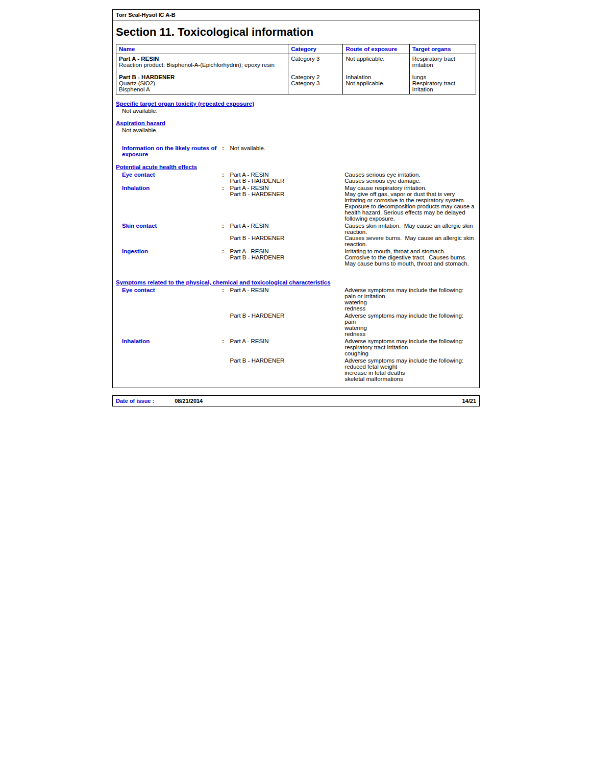Torr Seal-Hysol IC A-B
Section 11. Toxicological information
| Name | Category | Route of exposure | Target organs |
| --- | --- | --- | --- |
| Part A - RESIN Reaction product: Bisphenol-A-(Epichlorhydrin); epoxy resin Part B - HARDENER Quartz (SiO2) Bisphenol A | Category 3 Category 2 Category 3 | Not applicable. Inhalation Not applicable. | Respiratory tract irritation lungs Respiratory tract irritation |
Specific target organ toxicity (repeated exposure)
Not available.
Aspiration hazard
Not available.
| Information on the likely routes of exposure | : | Not available. |
Potential acute health effects
| Eye contact | : | Part A - RESIN Part B - HARDENER | Causes serious eye irritation. Causes serious eye damage. |
| Inhalation | : | Part A - RESIN Part B - HARDENER | May cause respiratory irritation. May give off gas, vapor or dust that is very irritating or corrosive to the respiratory system. Exposure to decomposition products may cause a health hazard. Serious effects may be delayed following exposure. |
| Skin contact | : | Part A - RESIN Part B - HARDENER | Causes skin irritation. May cause an allergic skin reaction. Causes severe burns. May cause an allergic skin reaction. |
| Ingestion | : | Part A - RESIN Part B - HARDENER | Irritating to mouth, throat and stomach. Corrosive to the digestive tract. Causes burns. May cause burns to mouth, throat and stomach. |
Symptoms related to the physical, chemical and toxicological characteristics
| Eye contact | : | Part A - RESIN | Adverse symptoms may include the following: pain or irritation watering redness |
| | | Part B - HARDENER | Adverse symptoms may include the following: pain watering redness |
| Inhalation | : | Part A - RESIN | Adverse symptoms may include the following: respiratory tract irritation coughing |
| | | Part B - HARDENER | Adverse symptoms may include the following: reduced fetal weight increase in fetal deaths skeletal malformations |
Date of issue :08/21/2014
14/21